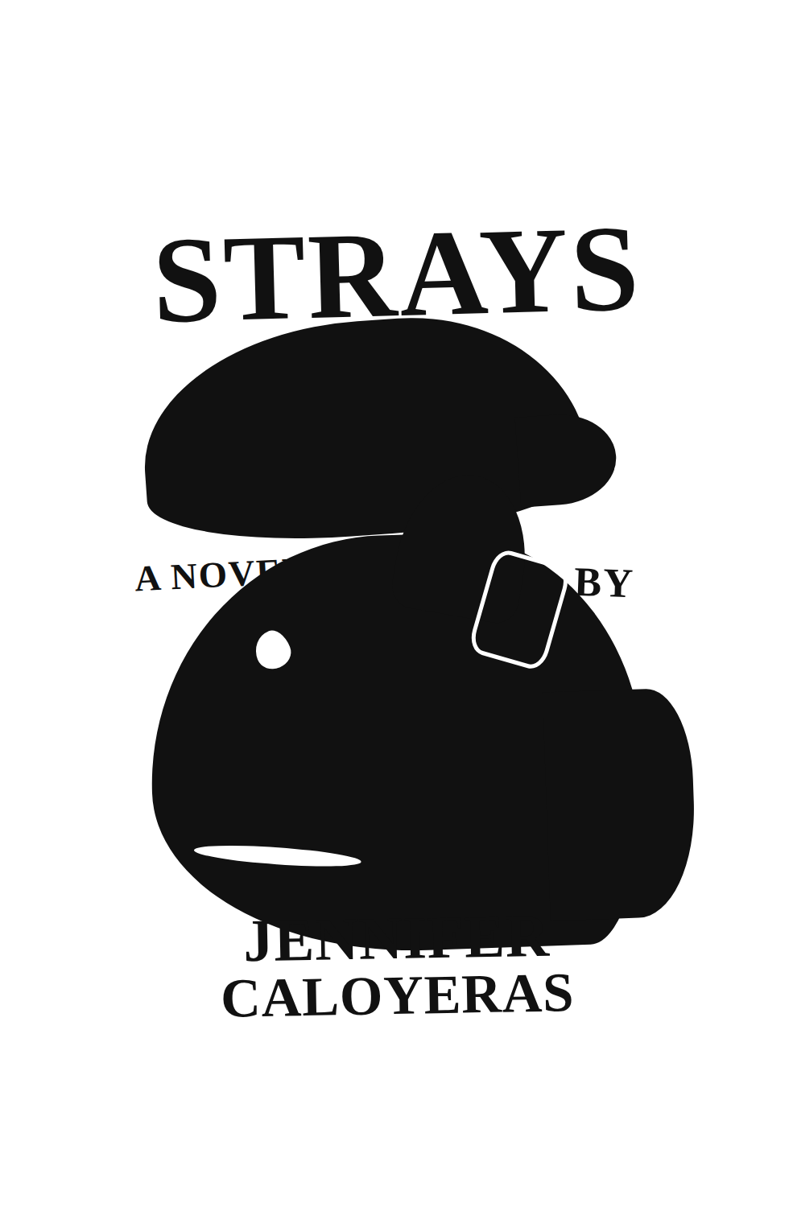Strays
A Novel
By
Jennifer Caloyeras